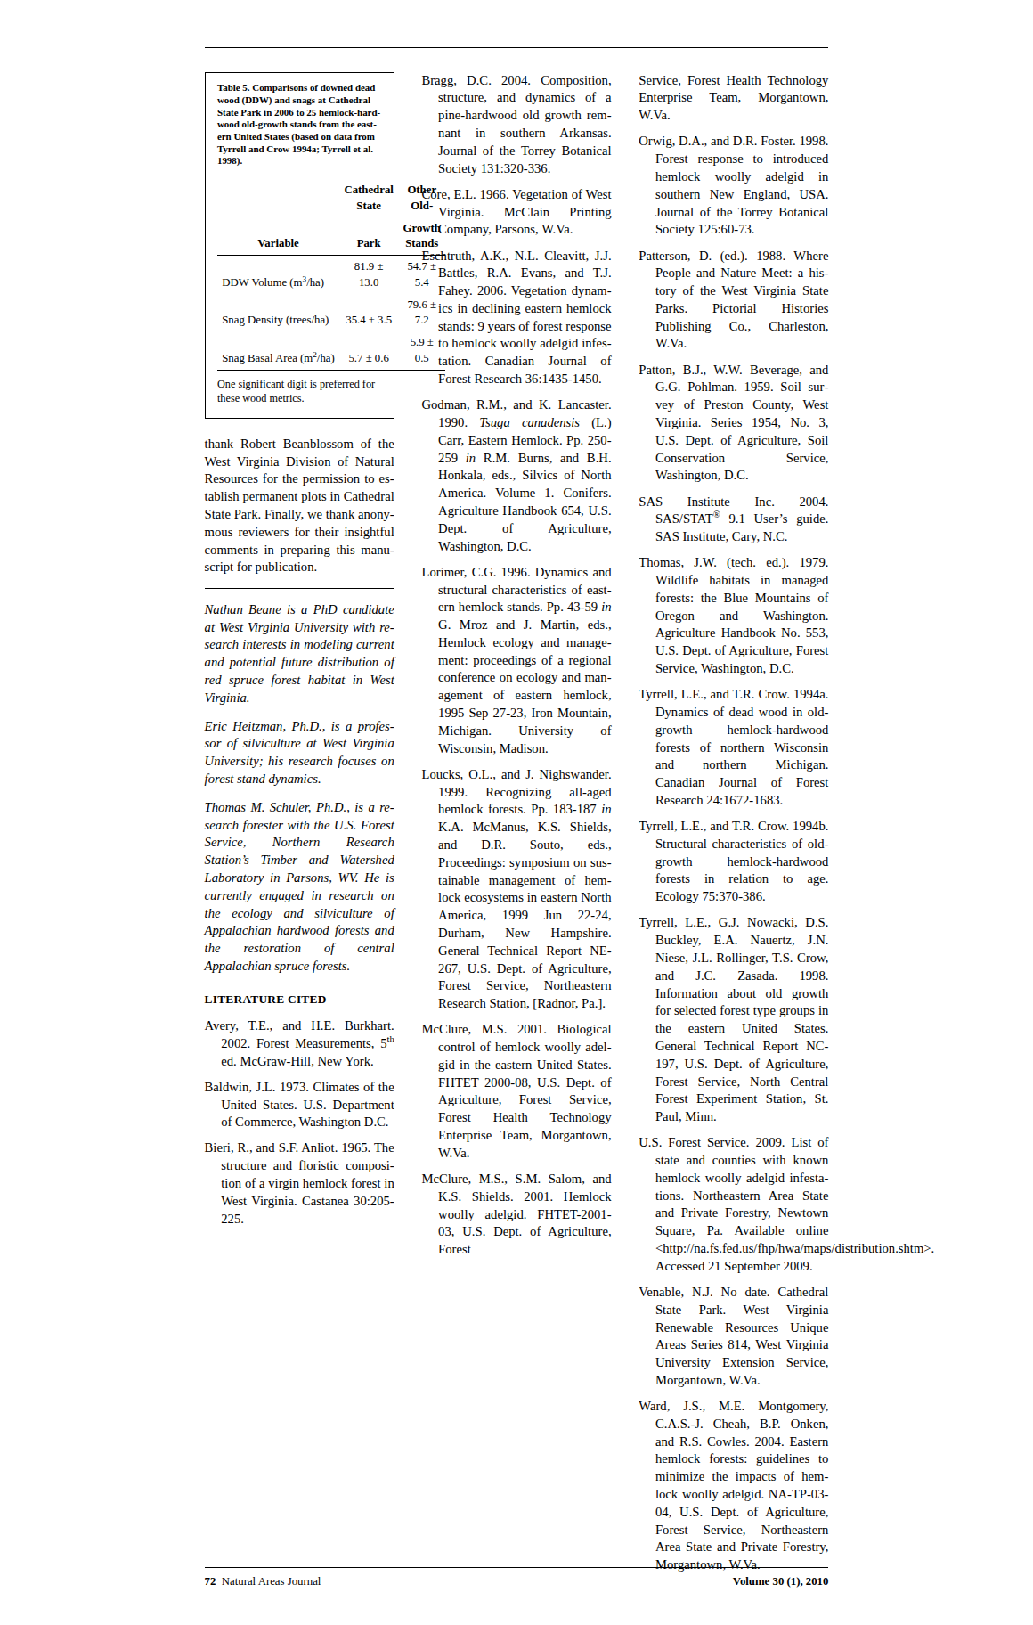Table 5. Comparisons of downed dead wood (DDW) and snags at Cathedral State Park in 2006 to 25 hemlock-hardwood old-growth stands from the eastern United States (based on data from Tyrrell and Crow 1994a; Tyrrell et al. 1998).
| | Cathedral State | Other Old- |
| --- | --- | --- |
| Variable | Park | Growth Stands |
| DDW Volume (m 3 /ha) | 81.9 ± 13.0 | 54.7 ± 5.4 |
| Snag Density (trees/ha) | 35.4 ± 3.5 | 79.6 ± 7.2 |
| Snag Basal Area (m 2 /ha) | 5.7 ± 0.6 | 5.9 ± 0.5 |
One significant digit is preferred for these wood metrics.
thank Robert Beanblossom of the West Virginia Division of Natural Resources for the permission to establish permanent plots in Cathedral State Park. Finally, we thank anonymous reviewers for their insightful comments in preparing this manuscript for publication.
Nathan Beane is a PhD candidate at West Virginia University with research interests in modeling current and potential future distribution of red spruce forest habitat in West Virginia.
Eric Heitzman, Ph.D., is a professor of silviculture at West Virginia University; his research focuses on forest stand dynamics.
Thomas M. Schuler, Ph.D., is a research forester with the U.S. Forest Service, Northern Research Station’s Timber and Watershed Laboratory in Parsons, WV. He is currently engaged in research on the ecology and silviculture of Appalachian hardwood forests and the restoration of central Appalachian spruce forests.
Literature Cited
Avery, T.E., and H.E. Burkhart. 2002. Forest Measurements, 5th ed. McGraw-Hill, New York.
Baldwin, J.L. 1973. Climates of the United States. U.S. Department of Commerce, Washington D.C.
Bieri, R., and S.F. Anliot. 1965. The structure and floristic composition of a virgin hemlock forest in West Virginia. Castanea 30:205-225.
Bragg, D.C. 2004. Composition, structure, and dynamics of a pine-hardwood old growth remnant in southern Arkansas. Journal of the Torrey Botanical Society 131:320-336.
Core, E.L. 1966. Vegetation of West Virginia. McClain Printing Company, Parsons, W.Va.
Eschtruth, A.K., N.L. Cleavitt, J.J. Battles, R.A. Evans, and T.J. Fahey. 2006. Vegetation dynamics in declining eastern hemlock stands: 9 years of forest response to hemlock woolly adelgid infestation. Canadian Journal of Forest Research 36:1435-1450.
Godman, R.M., and K. Lancaster. 1990. Tsuga canadensis (L.) Carr, Eastern Hemlock. Pp. 250-259 in R.M. Burns, and B.H. Honkala, eds., Silvics of North America. Volume 1. Conifers. Agriculture Handbook 654, U.S. Dept. of Agriculture, Washington, D.C.
Lorimer, C.G. 1996. Dynamics and structural characteristics of eastern hemlock stands. Pp. 43-59 in G. Mroz and J. Martin, eds., Hemlock ecology and management: proceedings of a regional conference on ecology and management of eastern hemlock, 1995 Sep 27-23, Iron Mountain, Michigan. University of Wisconsin, Madison.
Loucks, O.L., and J. Nighswander. 1999. Recognizing all-aged hemlock forests. Pp. 183-187 in K.A. McManus, K.S. Shields, and D.R. Souto, eds., Proceedings: symposium on sustainable management of hemlock ecosystems in eastern North America, 1999 Jun 22-24, Durham, New Hampshire. General Technical Report NE-267, U.S. Dept. of Agriculture, Forest Service, Northeastern Research Station, [Radnor, Pa.].
McClure, M.S. 2001. Biological control of hemlock woolly adelgid in the eastern United States. FHTET 2000-08, U.S. Dept. of Agriculture, Forest Service, Forest Health Technology Enterprise Team, Morgantown, W.Va.
McClure, M.S., S.M. Salom, and K.S. Shields. 2001. Hemlock woolly adelgid. FHTET-2001-03, U.S. Dept. of Agriculture, Forest
Service, Forest Health Technology Enterprise Team, Morgantown, W.Va.
Orwig, D.A., and D.R. Foster. 1998. Forest response to introduced hemlock woolly adelgid in southern New England, USA. Journal of the Torrey Botanical Society 125:60-73.
Patterson, D. (ed.). 1988. Where People and Nature Meet: a history of the West Virginia State Parks. Pictorial Histories Publishing Co., Charleston, W.Va.
Patton, B.J., W.W. Beverage, and G.G. Pohlman. 1959. Soil survey of Preston County, West Virginia. Series 1954, No. 3, U.S. Dept. of Agriculture, Soil Conservation Service, Washington, D.C.
SAS Institute Inc. 2004. SAS/STAT® 9.1 User’s guide. SAS Institute, Cary, N.C.
Thomas, J.W. (tech. ed.). 1979. Wildlife habitats in managed forests: the Blue Mountains of Oregon and Washington. Agriculture Handbook No. 553, U.S. Dept. of Agriculture, Forest Service, Washington, D.C.
Tyrrell, L.E., and T.R. Crow. 1994a. Dynamics of dead wood in old-growth hemlock-hardwood forests of northern Wisconsin and northern Michigan. Canadian Journal of Forest Research 24:1672-1683.
Tyrrell, L.E., and T.R. Crow. 1994b. Structural characteristics of old-growth hemlock-hardwood forests in relation to age. Ecology 75:370-386.
Tyrrell, L.E., G.J. Nowacki, D.S. Buckley, E.A. Nauertz, J.N. Niese, J.L. Rollinger, T.S. Crow, and J.C. Zasada. 1998. Information about old growth for selected forest type groups in the eastern United States. General Technical Report NC-197, U.S. Dept. of Agriculture, Forest Service, North Central Forest Experiment Station, St. Paul, Minn.
U.S. Forest Service. 2009. List of state and counties with known hemlock woolly adelgid infestations. Northeastern Area State and Private Forestry, Newtown Square, Pa. Available online <http://na.fs.fed.us/fhp/hwa/maps/distribution.shtm>. Accessed 21 September 2009.
Venable, N.J. No date. Cathedral State Park. West Virginia Renewable Resources Unique Areas Series 814, West Virginia University Extension Service, Morgantown, W.Va.
Ward, J.S., M.E. Montgomery, C.A.S.-J. Cheah, B.P. Onken, and R.S. Cowles. 2004. Eastern hemlock forests: guidelines to minimize the impacts of hemlock woolly adelgid. NA-TP-03-04, U.S. Dept. of Agriculture, Forest Service, Northeastern Area State and Private Forestry, Morgantown, W.Va.
72 Natural Areas Journal
Volume 30 (1), 2010